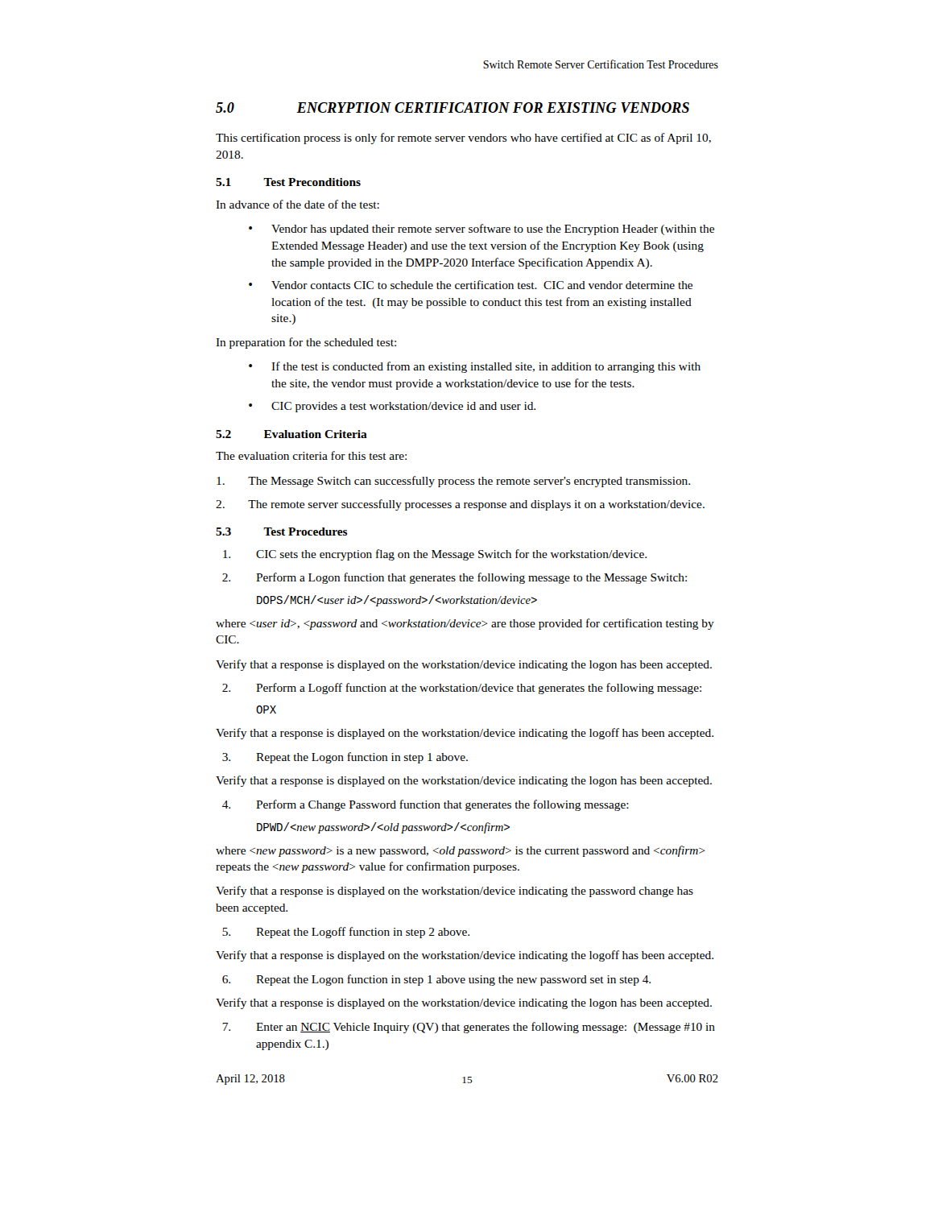Switch Remote Server Certification Test Procedures
5.0 ENCRYPTION CERTIFICATION FOR EXISTING VENDORS
This certification process is only for remote server vendors who have certified at CIC as of April 10, 2018.
5.1 Test Preconditions
In advance of the date of the test:
Vendor has updated their remote server software to use the Encryption Header (within the Extended Message Header) and use the text version of the Encryption Key Book (using the sample provided in the DMPP-2020 Interface Specification Appendix A).
Vendor contacts CIC to schedule the certification test. CIC and vendor determine the location of the test. (It may be possible to conduct this test from an existing installed site.)
In preparation for the scheduled test:
If the test is conducted from an existing installed site, in addition to arranging this with the site, the vendor must provide a workstation/device to use for the tests.
CIC provides a test workstation/device id and user id.
5.2 Evaluation Criteria
The evaluation criteria for this test are:
The Message Switch can successfully process the remote server's encrypted transmission.
The remote server successfully processes a response and displays it on a workstation/device.
5.3 Test Procedures
CIC sets the encryption flag on the Message Switch for the workstation/device.
Perform a Logon function that generates the following message to the Message Switch:
DOPS/MCH/<user id>/<password>/<workstation/device>
where <user id>, <password and <workstation/device> are those provided for certification testing by CIC.
Verify that a response is displayed on the workstation/device indicating the logon has been accepted.
Perform a Logoff function at the workstation/device that generates the following message:
OPX
Verify that a response is displayed on the workstation/device indicating the logoff has been accepted.
Repeat the Logon function in step 1 above.
Verify that a response is displayed on the workstation/device indicating the logon has been accepted.
Perform a Change Password function that generates the following message:
DPWD/<new password>/<old password>/<confirm>
where <new password> is a new password, <old password> is the current password and <confirm> repeats the <new password> value for confirmation purposes.
Verify that a response is displayed on the workstation/device indicating the password change has been accepted.
Repeat the Logoff function in step 2 above.
Verify that a response is displayed on the workstation/device indicating the logoff has been accepted.
Repeat the Logon function in step 1 above using the new password set in step 4.
Verify that a response is displayed on the workstation/device indicating the logon has been accepted.
Enter an NCIC Vehicle Inquiry (QV) that generates the following message: (Message #10 in appendix C.1.)
April 12, 2018 15 V6.00 R02